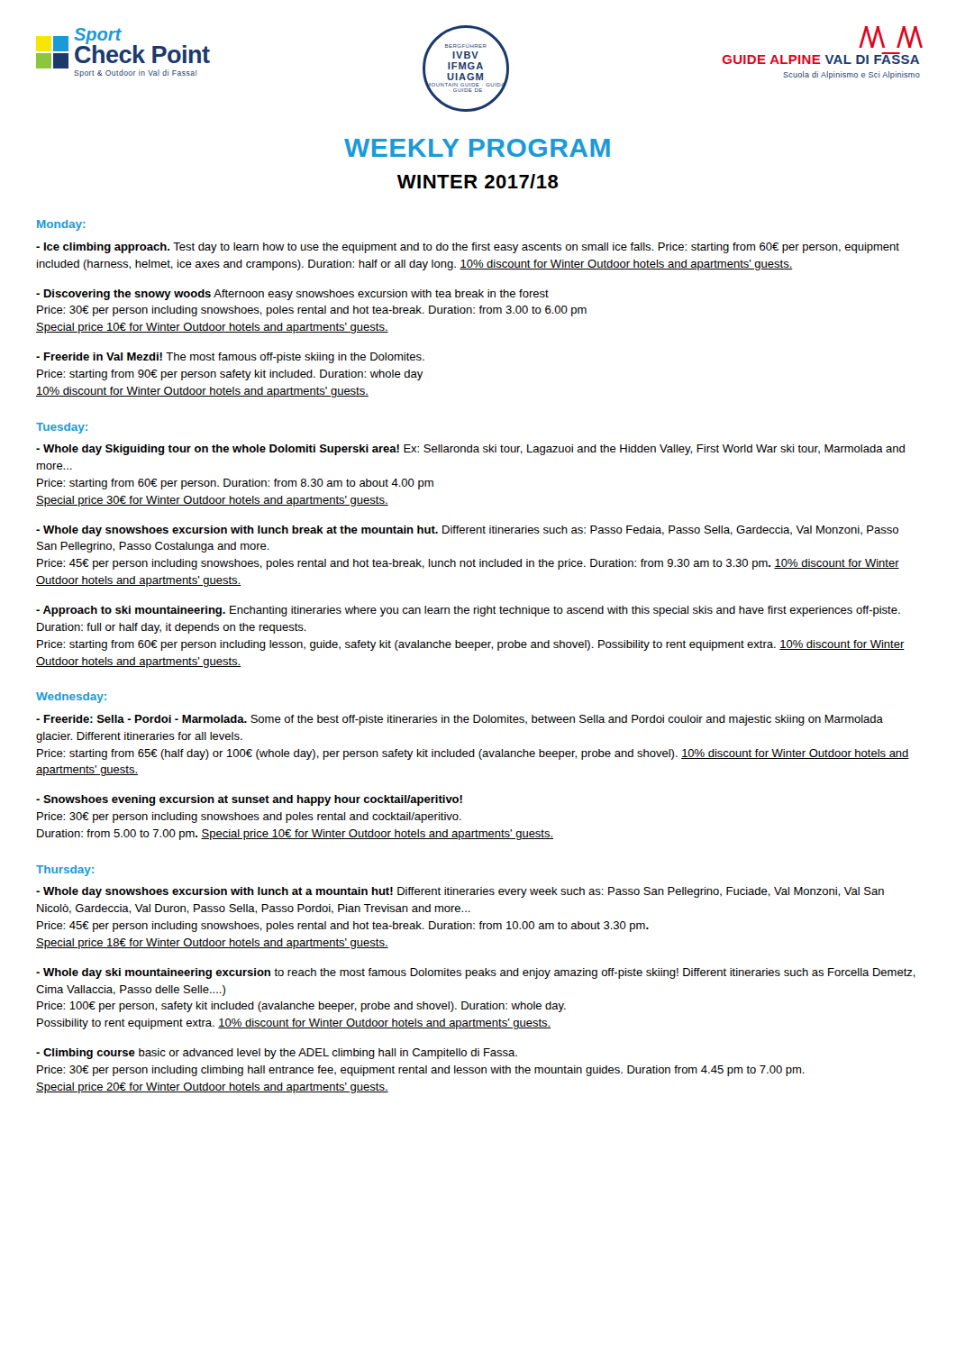Sport
Check Point
Sport & Outdoor in Val di Fassa!
BERGFÜHRER
IVBV
IFMGA
UIAGM
MOUNTAIN GUIDE · GUIDA · GUIDE DE
/\/\_/\/\
GUIDE ALPINE VAL DI FASSA
Scuola di Alpinismo e Sci Alpinismo
WEEKLY PROGRAM
WINTER 2017/18
Monday:
- Ice climbing approach. Test day to learn how to use the equipment and to do the first easy ascents on small ice falls. Price: starting from 60€ per person, equipment included (harness, helmet, ice axes and crampons). Duration: half or all day long. 10% discount for Winter Outdoor hotels and apartments' guests.
- Discovering the snowy woods Afternoon easy snowshoes excursion with tea break in the forest
Price: 30€ per person including snowshoes, poles rental and hot tea-break. Duration: from 3.00 to 6.00 pm
Special price 10€ for Winter Outdoor hotels and apartments' guests.
- Freeride in Val Mezdi! The most famous off-piste skiing in the Dolomites.
Price: starting from 90€ per person safety kit included. Duration: whole day
10% discount for Winter Outdoor hotels and apartments' guests.
Tuesday:
- Whole day Skiguiding tour on the whole Dolomiti Superski area! Ex: Sellaronda ski tour, Lagazuoi and the Hidden Valley, First World War ski tour, Marmolada and more...
Price: starting from 60€ per person. Duration: from 8.30 am to about 4.00 pm
Special price 30€ for Winter Outdoor hotels and apartments' guests.
- Whole day snowshoes excursion with lunch break at the mountain hut. Different itineraries such as: Passo Fedaia, Passo Sella, Gardeccia, Val Monzoni, Passo San Pellegrino, Passo Costalunga and more.
Price: 45€ per person including snowshoes, poles rental and hot tea-break, lunch not included in the price. Duration: from 9.30 am to 3.30 pm. 10% discount for Winter Outdoor hotels and apartments' guests.
- Approach to ski mountaineering. Enchanting itineraries where you can learn the right technique to ascend with this special skis and have first experiences off-piste. Duration: full or half day, it depends on the requests.
Price: starting from 60€ per person including lesson, guide, safety kit (avalanche beeper, probe and shovel). Possibility to rent equipment extra. 10% discount for Winter Outdoor hotels and apartments' guests.
Wednesday:
- Freeride: Sella - Pordoi - Marmolada. Some of the best off-piste itineraries in the Dolomites, between Sella and Pordoi couloir and majestic skiing on Marmolada glacier. Different itineraries for all levels.
Price: starting from 65€ (half day) or 100€ (whole day), per person safety kit included (avalanche beeper, probe and shovel). 10% discount for Winter Outdoor hotels and apartments' guests.
- Snowshoes evening excursion at sunset and happy hour cocktail/aperitivo!
Price: 30€ per person including snowshoes and poles rental and cocktail/aperitivo.
Duration: from 5.00 to 7.00 pm. Special price 10€ for Winter Outdoor hotels and apartments' guests.
Thursday:
- Whole day snowshoes excursion with lunch at a mountain hut! Different itineraries every week such as: Passo San Pellegrino, Fuciade, Val Monzoni, Val San Nicolò, Gardeccia, Val Duron, Passo Sella, Passo Pordoi, Pian Trevisan and more...
Price: 45€ per person including snowshoes, poles rental and hot tea-break. Duration: from 10.00 am to about 3.30 pm.
Special price 18€ for Winter Outdoor hotels and apartments' guests.
- Whole day ski mountaineering excursion to reach the most famous Dolomites peaks and enjoy amazing off-piste skiing! Different itineraries such as Forcella Demetz, Cima Vallaccia, Passo delle Selle....)
Price: 100€ per person, safety kit included (avalanche beeper, probe and shovel). Duration: whole day.
Possibility to rent equipment extra. 10% discount for Winter Outdoor hotels and apartments' guests.
- Climbing course basic or advanced level by the ADEL climbing hall in Campitello di Fassa.
Price: 30€ per person including climbing hall entrance fee, equipment rental and lesson with the mountain guides. Duration from 4.45 pm to 7.00 pm.
Special price 20€ for Winter Outdoor hotels and apartments' guests.